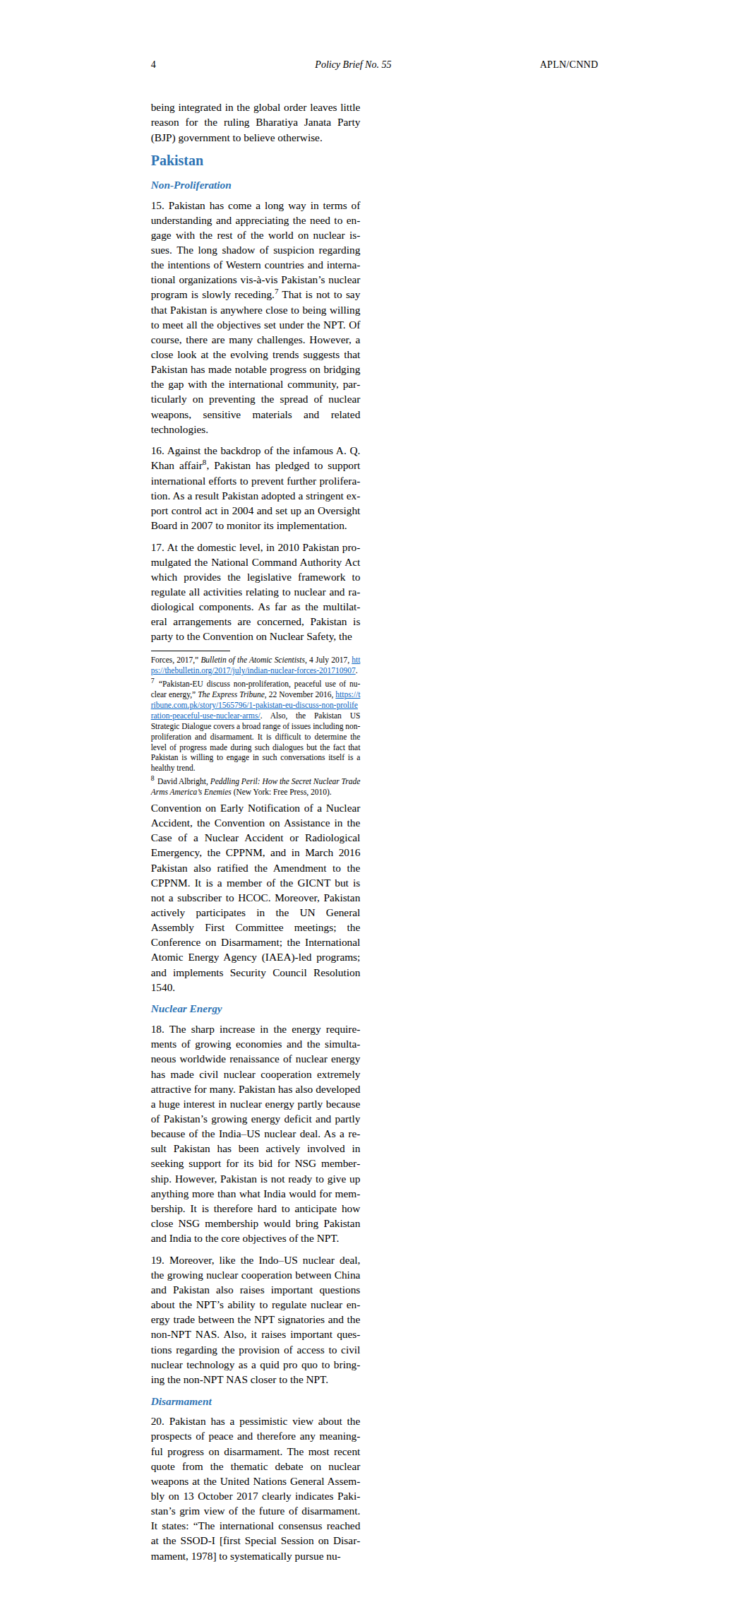4 Policy Brief No. 55 APLN/CNND
being integrated in the global order leaves little reason for the ruling Bharatiya Janata Party (BJP) government to believe otherwise.
Pakistan
Non-Proliferation
15. Pakistan has come a long way in terms of understanding and appreciating the need to engage with the rest of the world on nuclear issues. The long shadow of suspicion regarding the intentions of Western countries and inter­national organizations vis-à-vis Pakistan’s nu­clear program is slowly receding.7 That is not to say that Pakistan is anywhere close to being willing to meet all the objectives set under the NPT. Of course, there are many challenges. However, a close look at the evolving trends suggests that Pakistan has made notable pro­gress on bridging the gap with the internation­al community, particularly on preventing the spread of nuclear weapons, sensitive materials and related technologies.
16. Against the backdrop of the infamous A. Q. Khan affair8, Pakistan has pledged to support international efforts to prevent further prolif­eration. As a result Pakistan adopted a strin­gent export control act in 2004 and set up an Oversight Board in 2007 to monitor its imple­mentation.
17. At the domestic level, in 2010 Pakistan promulgated the National Command Authority Act which provides the legislative framework to regulate all activities relating to nuclear and radiological components. As far as the multilat­eral arrangements are concerned, Pakistan is party to the Convention on Nuclear Safety, the
Forces, 2017,” Bulletin of the Atomic Scientists, 4 July 2017, https://thebulletin.org/2017/july/indian-nuclear-forces-201710907.
7 “Pakistan-EU discuss non-proliferation, peaceful use of nuclear energy,” The Express Tribune, 22 November 2016, https://tribune.com.pk/story/1565796/1-pakistan-eu-discuss-non-proliferation-peaceful-use-nuclear-arms/. Also, the Pakistan US Strategic Dialogue covers a broad range of issues including non-proliferation and disarma­ment. It is difficult to determine the level of progress made during such dialogues but the fact that Pakistan is willing to engage in such conversations itself is a healthy trend.
8 David Albright, Peddling Peril: How the Secret Nuclear Trade Arms America’s Enemies (New York: Free Press, 2010).
Convention on Early Notification of a Nuclear Accident, the Convention on Assistance in the Case of a Nuclear Accident or Radiological Emergency, the CPPNM, and in March 2016 Pakistan also ratified the Amendment to the CPPNM. It is a member of the GICNT but is not a subscriber to HCOC. Moreover, Pakistan ac­tively participates in the UN General Assembly First Committee meetings; the Conference on Disarmament; the International Atomic Energy Agency (IAEA)-led programs; and implements Security Council Resolution 1540.
Nuclear Energy
18. The sharp increase in the energy require­ments of growing economies and the simulta­neous worldwide renaissance of nuclear ener­gy has made civil nuclear cooperation extreme­ly attractive for many. Pakistan has also devel­oped a huge interest in nuclear energy partly because of Pakistan’s growing energy deficit and partly because of the India–US nuclear deal. As a result Pakistan has been actively involved in seeking support for its bid for NSG member­ship. However, Pakistan is not ready to give up anything more than what India would for membership. It is therefore hard to anticipate how close NSG membership would bring Paki­stan and India to the core objectives of the NPT.
19. Moreover, like the Indo–US nuclear deal, the growing nuclear cooperation between Chi­na and Pakistan also raises important ques­tions about the NPT’s ability to regulate nucle­ar energy trade between the NPT signatories and the non-NPT NAS. Also, it raises important questions regarding the provision of access to civil nuclear technology as a quid pro quo to bringing the non-NPT NAS closer to the NPT.
Disarmament
20. Pakistan has a pessimistic view about the prospects of peace and therefore any meaning­ful progress on disarmament. The most recent quote from the thematic debate on nuclear weapons at the United Nations General Assem­bly on 13 October 2017 clearly indicates Paki­stan’s grim view of the future of disarmament. It states: “The international consensus reached at the SSOD-I [first Special Session on Dis­armament, 1978] to systematically pursue nu-